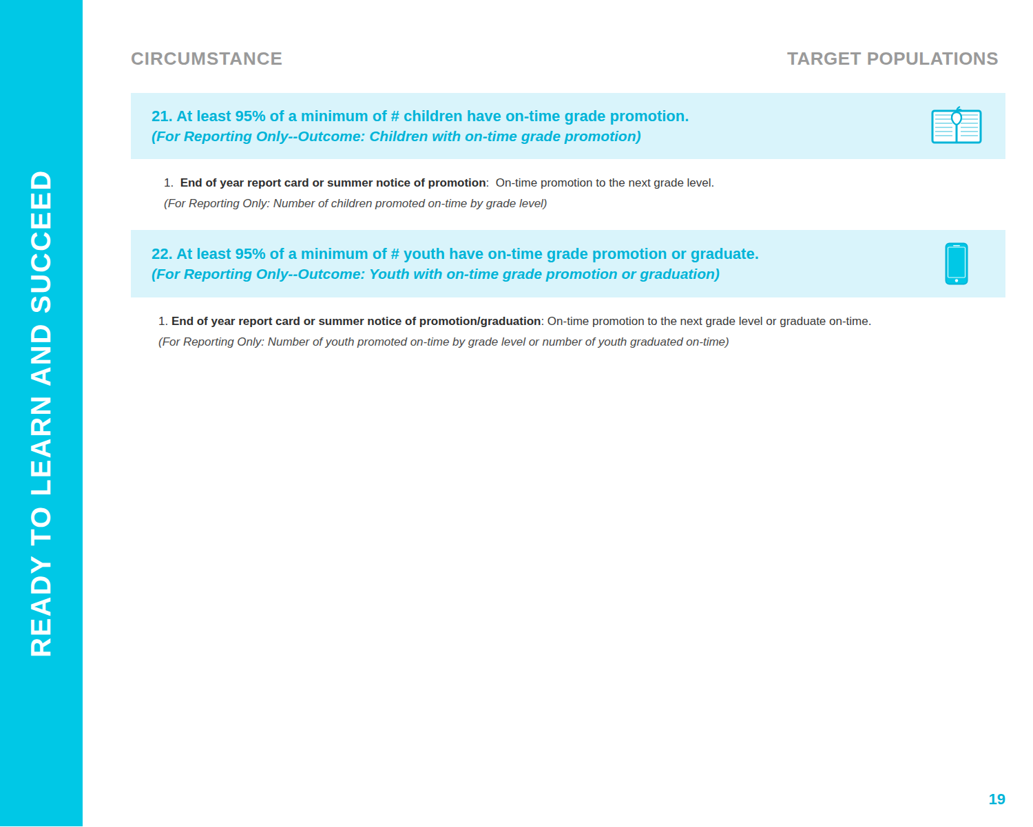READY TO LEARN AND SUCCEED
CIRCUMSTANCE
TARGET POPULATIONS
21. At least 95% of a minimum of # children have on-time grade promotion. (For Reporting Only--Outcome: Children with on-time grade promotion)
1. End of year report card or summer notice of promotion: On-time promotion to the next grade level.
(For Reporting Only: Number of children promoted on-time by grade level)
22. At least 95% of a minimum of # youth have on-time grade promotion or graduate. (For Reporting Only--Outcome: Youth with on-time grade promotion or graduation)
1. End of year report card or summer notice of promotion/graduation: On-time promotion to the next grade level or graduate on-time.
(For Reporting Only: Number of youth promoted on-time by grade level or number of youth graduated on-time)
19